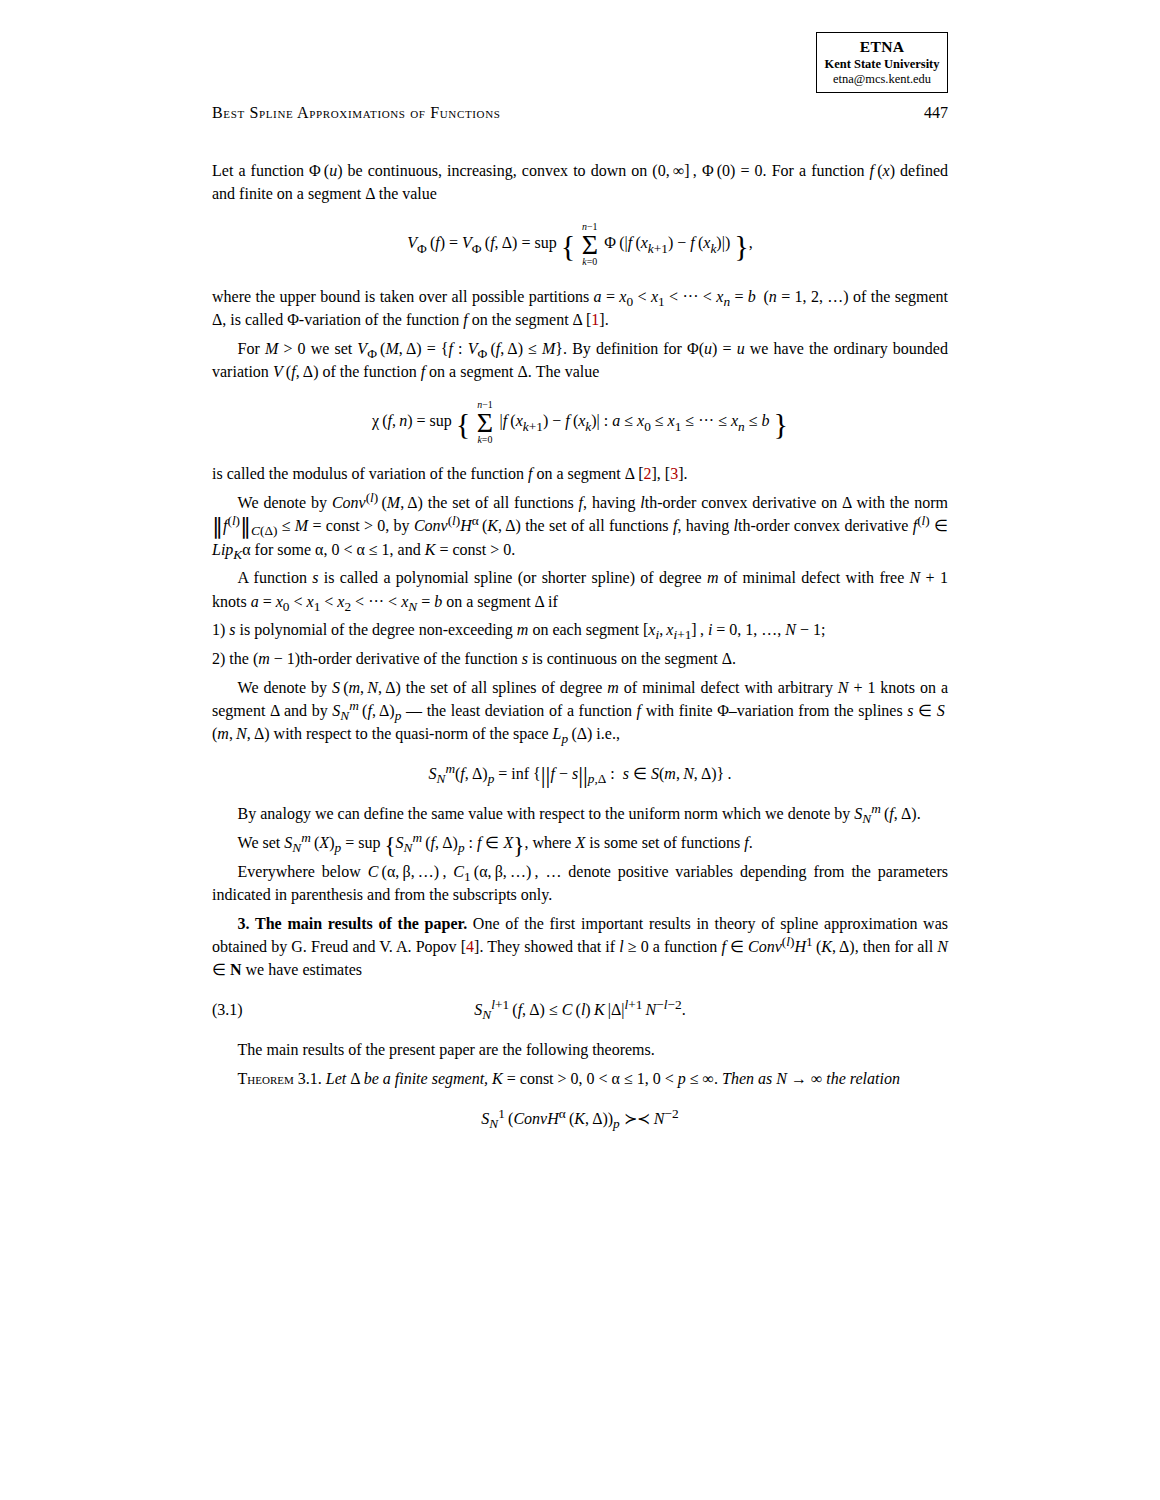ETNA
Kent State University
etna@mcs.kent.edu
Best Spline Approximations of Functions 447
Let a function Φ (u) be continuous, increasing, convex to down on (0, ∞] , Φ (0) = 0. For a function f (x) defined and finite on a segment Δ the value
VΦ (f) = VΦ (f, Δ) = sup { n−1 Σk=0 Φ (|f (xk+1) − f (xk)|) },
where the upper bound is taken over all possible partitions a = x0 < x1 < ··· < xn = b  (n = 1, 2, …) of the segment Δ, is called Φ-variation of the function f on the segment Δ [1].
For M > 0 we set VΦ (M, Δ) = {f : VΦ (f, Δ) ≤ M}. By definition for Φ(u) = u we have the ordinary bounded variation V (f, Δ) of the function f on a segment Δ. The value
χ (f, n) = sup { n−1 Σk=0 |f (xk+1) − f (xk)| : a ≤ x0 ≤ x1 ≤ ··· ≤ xn ≤ b }
is called the modulus of variation of the function f on a segment Δ [2], [3].
We denote by Conv(l) (M, Δ) the set of all functions f, having lth-order convex derivative on Δ with the norm ∥f(l)∥C(Δ) ≤ M = const > 0, by Conv(l)Hα (K, Δ) the set of all functions f, having lth-order convex derivative f(l) ∈ LipKα for some α, 0 < α ≤ 1, and K = const > 0.
A function s is called a polynomial spline (or shorter spline) of degree m of minimal defect with free N + 1 knots a = x0 < x1 < x2 < ··· < xN = b on a segment Δ if
1) s is polynomial of the degree non-exceeding m on each segment [xi, xi+1] , i = 0, 1, …, N − 1;
2) the (m − 1)th-order derivative of the function s is continuous on the segment Δ.
We denote by S (m, N, Δ) the set of all splines of degree m of minimal defect with arbitrary N + 1 knots on a segment Δ and by SNm (f, Δ)p — the least deviation of a function f with finite Φ–variation from the splines s ∈ S (m, N, Δ) with respect to the quasi-norm of the space Lp (Δ) i.e.,
SNm(f, Δ)p = inf {||f − s||p,Δ : s ∈ S(m, N, Δ)} .
By analogy we can define the same value with respect to the uniform norm which we denote by SNm (f, Δ).
We set SNm (X)p = sup {SNm (f, Δ)p : f ∈ X}, where X is some set of functions f.
Everywhere below C (α, β, …) , C1 (α, β, …) , … denote positive variables depending from the parameters indicated in parenthesis and from the subscripts only.
3. The main results of the paper. One of the first important results in theory of spline approximation was obtained by G. Freud and V. A. Popov [4]. They showed that if l ≥ 0 a function f ∈ Conv(l)H1 (K, Δ), then for all N ∈ N we have estimates
(3.1) SNl+1 (f, Δ) ≤ C (l) K |Δ|l+1 N−l−2.
The main results of the present paper are the following theorems.
Theorem 3.1. Let Δ be a finite segment, K = const > 0, 0 < α ≤ 1, 0 < p ≤ ∞. Then as N → ∞ the relation
SN1 (ConvHα (K, Δ))p ≻≺ N−2